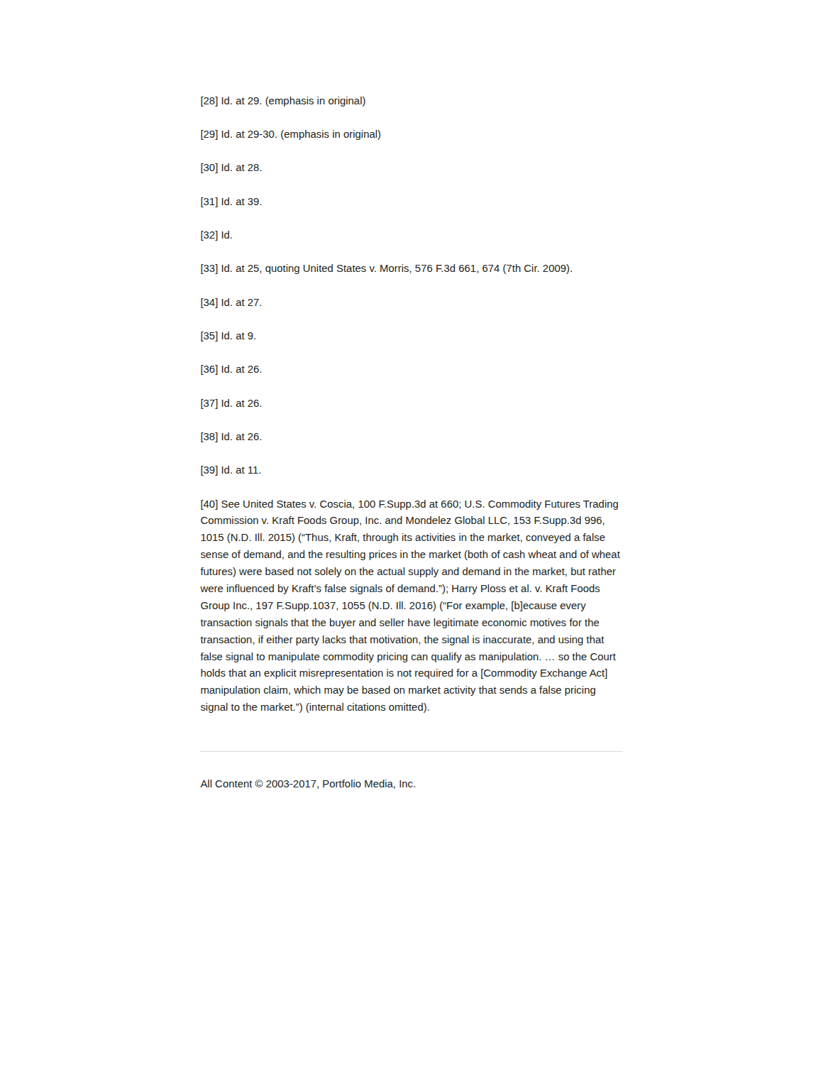[28] Id. at 29. (emphasis in original)
[29] Id. at 29-30. (emphasis in original)
[30] Id. at 28.
[31] Id. at 39.
[32] Id.
[33] Id. at 25, quoting United States v. Morris, 576 F.3d 661, 674 (7th Cir. 2009).
[34] Id. at 27.
[35] Id. at 9.
[36] Id. at 26.
[37] Id. at 26.
[38] Id. at 26.
[39] Id. at 11.
[40] See United States v. Coscia, 100 F.Supp.3d at 660; U.S. Commodity Futures Trading Commission v. Kraft Foods Group, Inc. and Mondelez Global LLC, 153 F.Supp.3d 996, 1015 (N.D. Ill. 2015) (“Thus, Kraft, through its activities in the market, conveyed a false sense of demand, and the resulting prices in the market (both of cash wheat and of wheat futures) were based not solely on the actual supply and demand in the market, but rather were influenced by Kraft’s false signals of demand.”); Harry Ploss et al. v. Kraft Foods Group Inc., 197 F.Supp.1037, 1055 (N.D. Ill. 2016) (“For example, [b]ecause every transaction signals that the buyer and seller have legitimate economic motives for the transaction, if either party lacks that motivation, the signal is inaccurate, and using that false signal to manipulate commodity pricing can qualify as manipulation. … so the Court holds that an explicit misrepresentation is not required for a [Commodity Exchange Act] manipulation claim, which may be based on market activity that sends a false pricing signal to the market.”) (internal citations omitted).
All Content © 2003-2017, Portfolio Media, Inc.